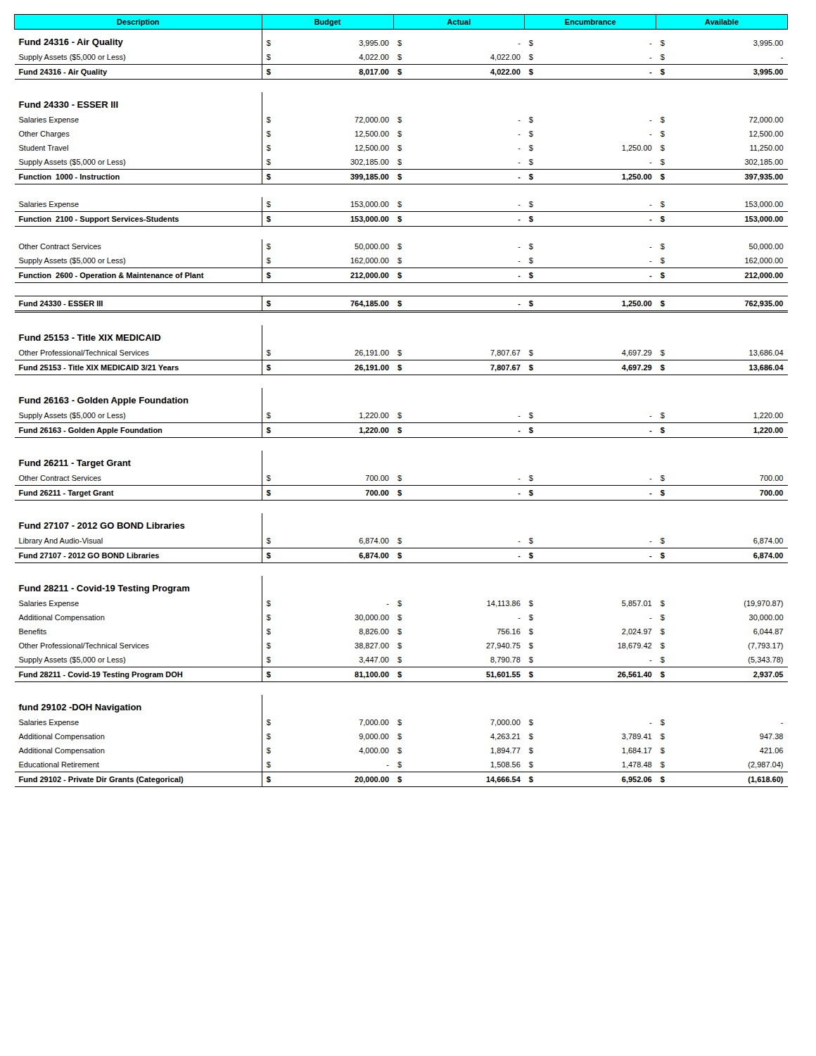| Description | Budget | Actual | Encumbrance | Available |
| --- | --- | --- | --- | --- |
| Fund 24316 - Air Quality | $ | 3,995.00 | $ | - | $ | - | $ | 3,995.00 |
| Supply Assets ($5,000 or Less) | $ | 4,022.00 | $ | 4,022.00 | $ | - | $ | - |
| Fund 24316 - Air Quality | $ | 8,017.00 | $ | 4,022.00 | $ | - | $ | 3,995.00 |
| Fund 24330 - ESSER III | |
| Salaries Expense | $ | 72,000.00 | $ | - | $ | - | $ | 72,000.00 |
| Other Charges | $ | 12,500.00 | $ | - | $ | - | $ | 12,500.00 |
| Student Travel | $ | 12,500.00 | $ | - | $ | 1,250.00 | $ | 11,250.00 |
| Supply Assets ($5,000 or Less) | $ | 302,185.00 | $ | - | $ | - | $ | 302,185.00 |
| Function 1000 - Instruction | $ | 399,185.00 | $ | - | $ | 1,250.00 | $ | 397,935.00 |
| Salaries Expense | $ | 153,000.00 | $ | - | $ | - | $ | 153,000.00 |
| Function 2100 - Support Services-Students | $ | 153,000.00 | $ | - | $ | - | $ | 153,000.00 |
| Other Contract Services | $ | 50,000.00 | $ | - | $ | - | $ | 50,000.00 |
| Supply Assets ($5,000 or Less) | $ | 162,000.00 | $ | - | $ | - | $ | 162,000.00 |
| Function 2600 - Operation & Maintenance of Plant | $ | 212,000.00 | $ | - | $ | - | $ | 212,000.00 |
| Fund 24330 - ESSER III | $ | 764,185.00 | $ | - | $ | 1,250.00 | $ | 762,935.00 |
| Fund 25153 - Title XIX MEDICAID | |
| Other Professional/Technical Services | $ | 26,191.00 | $ | 7,807.67 | $ | 4,697.29 | $ | 13,686.04 |
| Fund 25153 - Title XIX MEDICAID 3/21 Years | $ | 26,191.00 | $ | 7,807.67 | $ | 4,697.29 | $ | 13,686.04 |
| Fund 26163 - Golden Apple Foundation | |
| Supply Assets ($5,000 or Less) | $ | 1,220.00 | $ | - | $ | - | $ | 1,220.00 |
| Fund 26163 - Golden Apple Foundation | $ | 1,220.00 | $ | - | $ | - | $ | 1,220.00 |
| Fund 26211 - Target Grant | |
| Other Contract Services | $ | 700.00 | $ | - | $ | - | $ | 700.00 |
| Fund 26211 - Target Grant | $ | 700.00 | $ | - | $ | - | $ | 700.00 |
| Fund 27107 - 2012 GO BOND Libraries | |
| Library And Audio-Visual | $ | 6,874.00 | $ | - | $ | - | $ | 6,874.00 |
| Fund 27107 - 2012 GO BOND Libraries | $ | 6,874.00 | $ | - | $ | - | $ | 6,874.00 |
| Fund 28211 - Covid-19 Testing Program | |
| Salaries Expense | $ | - | $ | 14,113.86 | $ | 5,857.01 | $ | (19,970.87) |
| Additional Compensation | $ | 30,000.00 | $ | - | $ | - | $ | 30,000.00 |
| Benefits | $ | 8,826.00 | $ | 756.16 | $ | 2,024.97 | $ | 6,044.87 |
| Other Professional/Technical Services | $ | 38,827.00 | $ | 27,940.75 | $ | 18,679.42 | $ | (7,793.17) |
| Supply Assets ($5,000 or Less) | $ | 3,447.00 | $ | 8,790.78 | $ | - | $ | (5,343.78) |
| Fund 28211 - Covid-19 Testing Program DOH | $ | 81,100.00 | $ | 51,601.55 | $ | 26,561.40 | $ | 2,937.05 |
| fund 29102 -DOH Navigation | |
| Salaries Expense | $ | 7,000.00 | $ | 7,000.00 | $ | - | $ | - |
| Additional Compensation | $ | 9,000.00 | $ | 4,263.21 | $ | 3,789.41 | $ | 947.38 |
| Additional Compensation | $ | 4,000.00 | $ | 1,894.77 | $ | 1,684.17 | $ | 421.06 |
| Educational Retirement | $ | - | $ | 1,508.56 | $ | 1,478.48 | $ | (2,987.04) |
| Fund 29102 - Private Dir Grants (Categorical) | $ | 20,000.00 | $ | 14,666.54 | $ | 6,952.06 | $ | (1,618.60) |